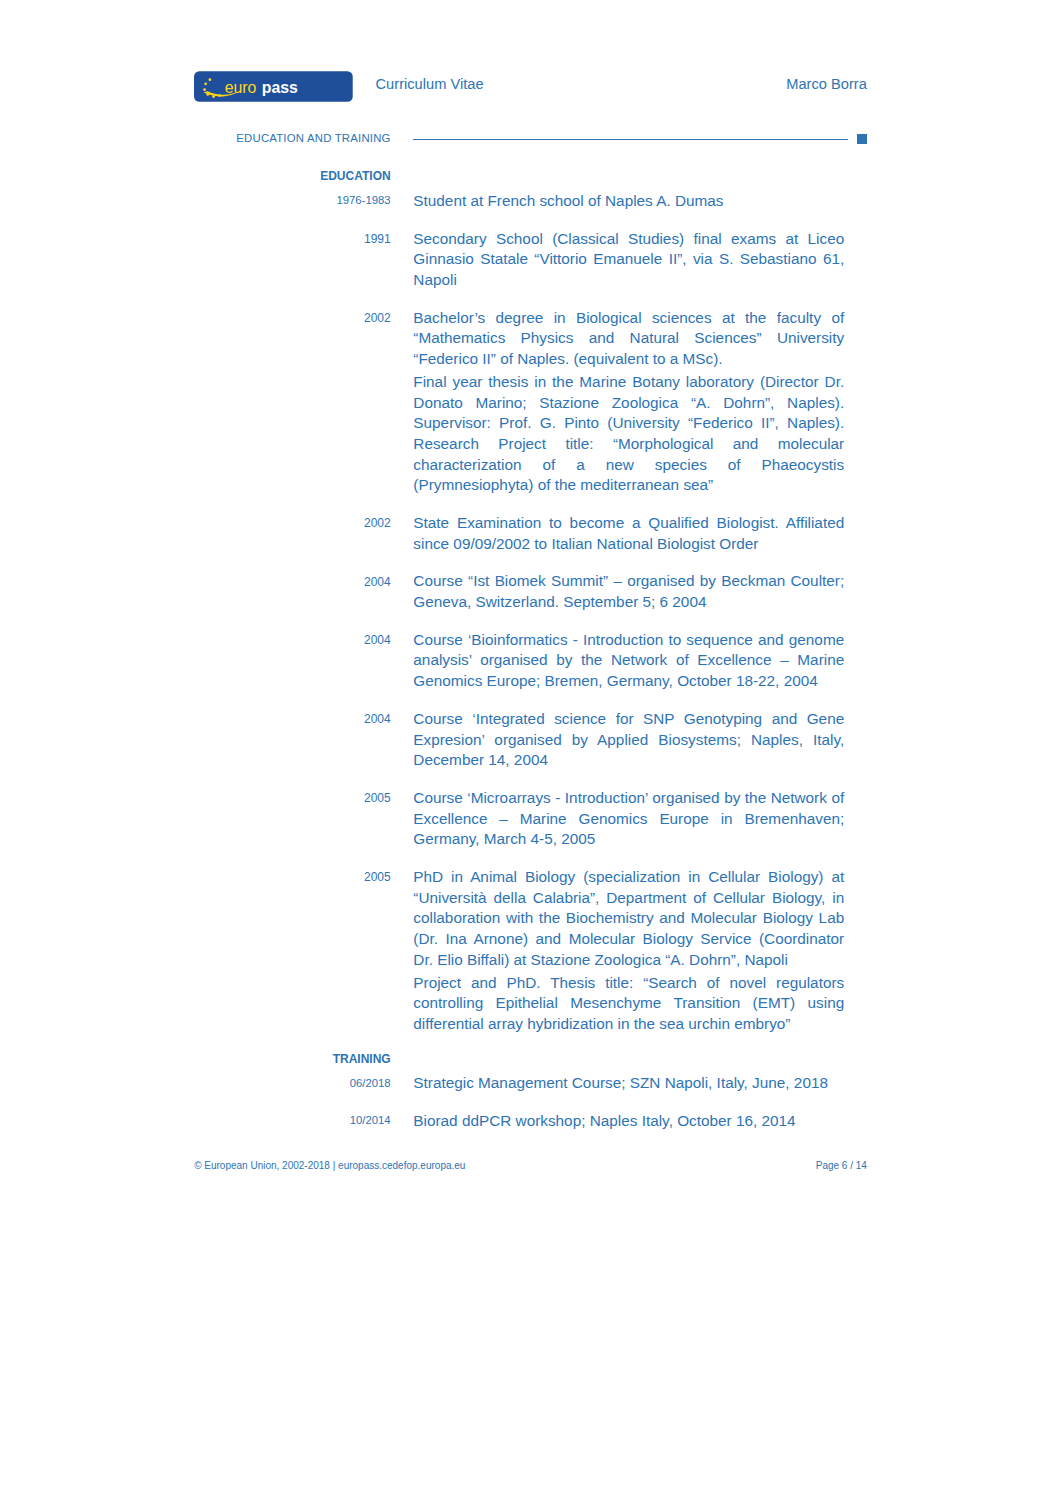euro pass
Curriculum Vitae
Marco Borra
Education and training
Education
1976-1983
Student at French school of Naples A. Dumas
1991
Secondary School (Classical Studies) final exams at Liceo Ginnasio Statale “Vittorio Emanuele II”, via S. Sebastiano 61, Napoli
2002
Bachelor’s degree in Biological sciences at the faculty of “Mathematics Physics and Natural Sciences” University “Federico II” of Naples. (equivalent to a MSc).
Final year thesis in the Marine Botany laboratory (Director Dr. Donato Marino; Stazione Zoologica “A. Dohrn”, Naples). Supervisor: Prof. G. Pinto (University “Federico II”, Naples). Research Project title: “Morphological and molecular characterization of a new species of Phaeocystis (Prymnesiophyta) of the mediterranean sea”
2002
State Examination to become a Qualified Biologist. Affiliated since 09/09/2002 to Italian National Biologist Order
2004
Course “Ist Biomek Summit” – organised by Beckman Coulter; Geneva, Switzerland. September 5; 6 2004
2004
Course ‘Bioinformatics - Introduction to sequence and genome analysis’ organised by the Network of Excellence – Marine Genomics Europe; Bremen, Germany, October 18-22, 2004
2004
Course ‘Integrated science for SNP Genotyping and Gene Expresion’ organised by Applied Biosystems; Naples, Italy, December 14, 2004
2005
Course ‘Microarrays - Introduction’ organised by the Network of Excellence – Marine Genomics Europe in Bremenhaven; Germany, March 4-5, 2005
2005
PhD in Animal Biology (specialization in Cellular Biology) at “Università della Calabria”, Department of Cellular Biology, in collaboration with the Biochemistry and Molecular Biology Lab (Dr. Ina Arnone) and Molecular Biology Service (Coordinator Dr. Elio Biffali) at Stazione Zoologica “A. Dohrn”, Napoli
Project and PhD. Thesis title: “Search of novel regulators controlling Epithelial Mesenchyme Transition (EMT) using differential array hybridization in the sea urchin embryo”
Training
06/2018
Strategic Management Course; SZN Napoli, Italy, June, 2018
10/2014
Biorad ddPCR workshop; Naples Italy, October 16, 2014
© European Union, 2002-2018 | europass.cedefop.europa.eu
Page 6 / 14